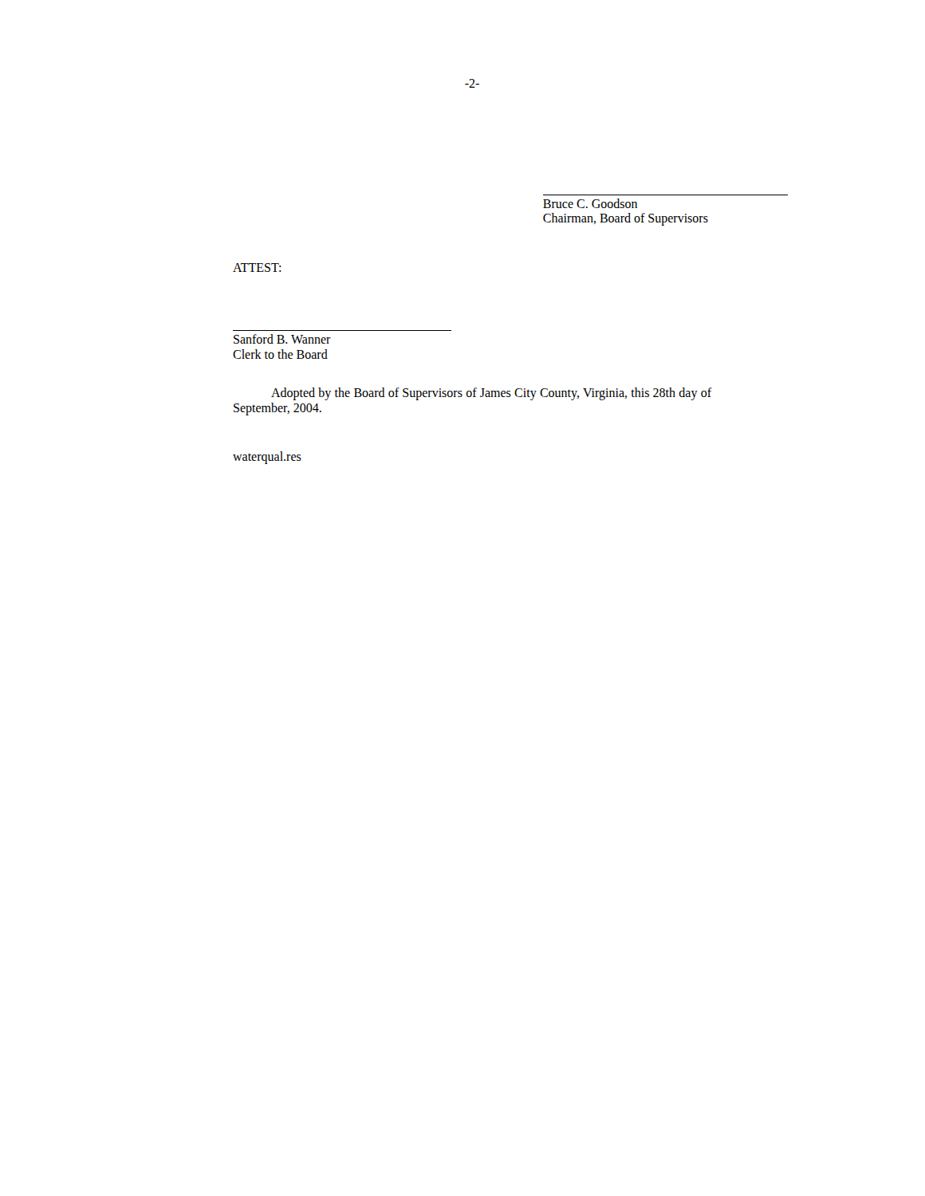-2-
Bruce C. Goodson
Chairman, Board of Supervisors
ATTEST:
Sanford B. Wanner
Clerk to the Board
Adopted by the Board of Supervisors of James City County, Virginia, this 28th day of September, 2004.
waterqual.res